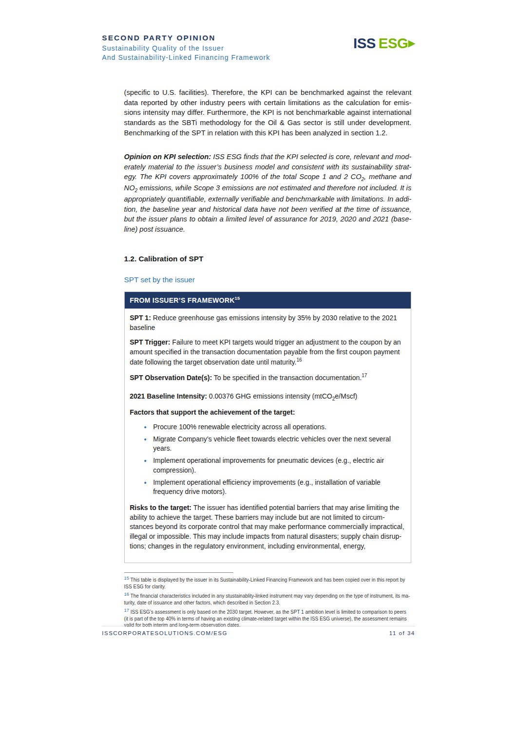Second Party Opinion
Sustainability Quality of the Issuer
And Sustainability-Linked Financing Framework
ISS ESG▸
(specific to U.S. facilities). Therefore, the KPI can be benchmarked against the relevant data reported by other industry peers with certain limitations as the calculation for emissions intensity may differ. Furthermore, the KPI is not benchmarkable against international standards as the SBTi methodology for the Oil & Gas sector is still under development. Benchmarking of the SPT in relation with this KPI has been analyzed in section 1.2.
Opinion on KPI selection: ISS ESG finds that the KPI selected is core, relevant and moderately material to the issuer’s business model and consistent with its sustainability strategy. The KPI covers approximately 100% of the total Scope 1 and 2 CO2, methane and NO2 emissions, while Scope 3 emissions are not estimated and therefore not included. It is appropriately quantifiable, externally verifiable and benchmarkable with limitations. In addition, the baseline year and historical data have not been verified at the time of issuance, but the issuer plans to obtain a limited level of assurance for 2019, 2020 and 2021 (baseline) post issuance.
1.2. Calibration of SPT
SPT set by the issuer
FROM ISSUER’S FRAMEWORK15
SPT 1: Reduce greenhouse gas emissions intensity by 35% by 2030 relative to the 2021 baseline
SPT Trigger: Failure to meet KPI targets would trigger an adjustment to the coupon by an amount specified in the transaction documentation payable from the first coupon payment date following the target observation date until maturity.16
SPT Observation Date(s): To be specified in the transaction documentation.17
2021 Baseline Intensity: 0.00376 GHG emissions intensity (mtCO2e/Mscf)
Factors that support the achievement of the target:
Procure 100% renewable electricity across all operations.
Migrate Company’s vehicle fleet towards electric vehicles over the next several years.
Implement operational improvements for pneumatic devices (e.g., electric air compression).
Implement operational efficiency improvements (e.g., installation of variable frequency drive motors).
Risks to the target: The issuer has identified potential barriers that may arise limiting the ability to achieve the target. These barriers may include but are not limited to circumstances beyond its corporate control that may make performance commercially impractical, illegal or impossible. This may include impacts from natural disasters; supply chain disruptions; changes in the regulatory environment, including environmental, energy,
15 This table is displayed by the issuer in its Sustainability-Linked Financing Framework and has been copied over in this report by ISS ESG for clarity.
16 The financial characteristics included in any stustainablity-linked instrument may vary depending on the type of instrument, its maturity, date of issuance and other factors, which described in Section 2.3.
17 ISS ESG’s assessment is only based on the 2030 target. However, as the SPT 1 ambition level is limited to comparison to peers (it is part of the top 40% in terms of having an existing climate-related target within the ISS ESG universe), the assessment remains valid for both interim and long-term observation dates.
ISSCORPORATESOLUTIONS.COM/ESG 11 of 34